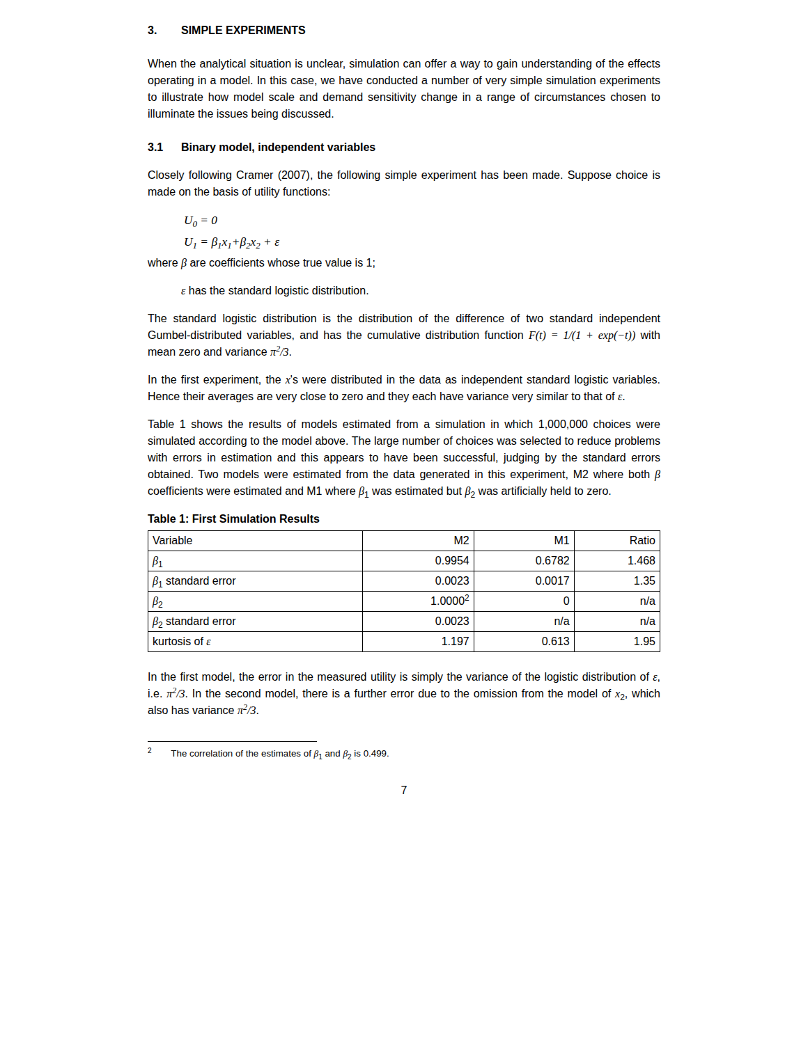3. SIMPLE EXPERIMENTS
When the analytical situation is unclear, simulation can offer a way to gain understanding of the effects operating in a model. In this case, we have conducted a number of very simple simulation experiments to illustrate how model scale and demand sensitivity change in a range of circumstances chosen to illuminate the issues being discussed.
3.1 Binary model, independent variables
Closely following Cramer (2007), the following simple experiment has been made. Suppose choice is made on the basis of utility functions:
U0 = 0
U1 = β1x1+β2x2 + ε
where β are coefficients whose true value is 1;
ε has the standard logistic distribution.
The standard logistic distribution is the distribution of the difference of two standard independent Gumbel-distributed variables, and has the cumulative distribution function F(t) = 1/(1 + exp(−t)) with mean zero and variance π2/3.
In the first experiment, the x's were distributed in the data as independent standard logistic variables. Hence their averages are very close to zero and they each have variance very similar to that of ε.
Table 1 shows the results of models estimated from a simulation in which 1,000,000 choices were simulated according to the model above. The large number of choices was selected to reduce problems with errors in estimation and this appears to have been successful, judging by the standard errors obtained. Two models were estimated from the data generated in this experiment, M2 where both β coefficients were estimated and M1 where β1 was estimated but β2 was artificially held to zero.
Table 1: First Simulation Results
| Variable | M2 | M1 | Ratio |
| --- | --- | --- | --- |
| β 1 | 0.9954 | 0.6782 | 1.468 |
| β 1 standard error | 0.0023 | 0.0017 | 1.35 |
| β 2 | 1.0000 2 | 0 | n/a |
| β 2 standard error | 0.0023 | n/a | n/a |
| kurtosis of ε | 1.197 | 0.613 | 1.95 |
In the first model, the error in the measured utility is simply the variance of the logistic distribution of ε, i.e. π2/3. In the second model, there is a further error due to the omission from the model of x2, which also has variance π2/3.
2 The correlation of the estimates of β1 and β2 is 0.499.
7